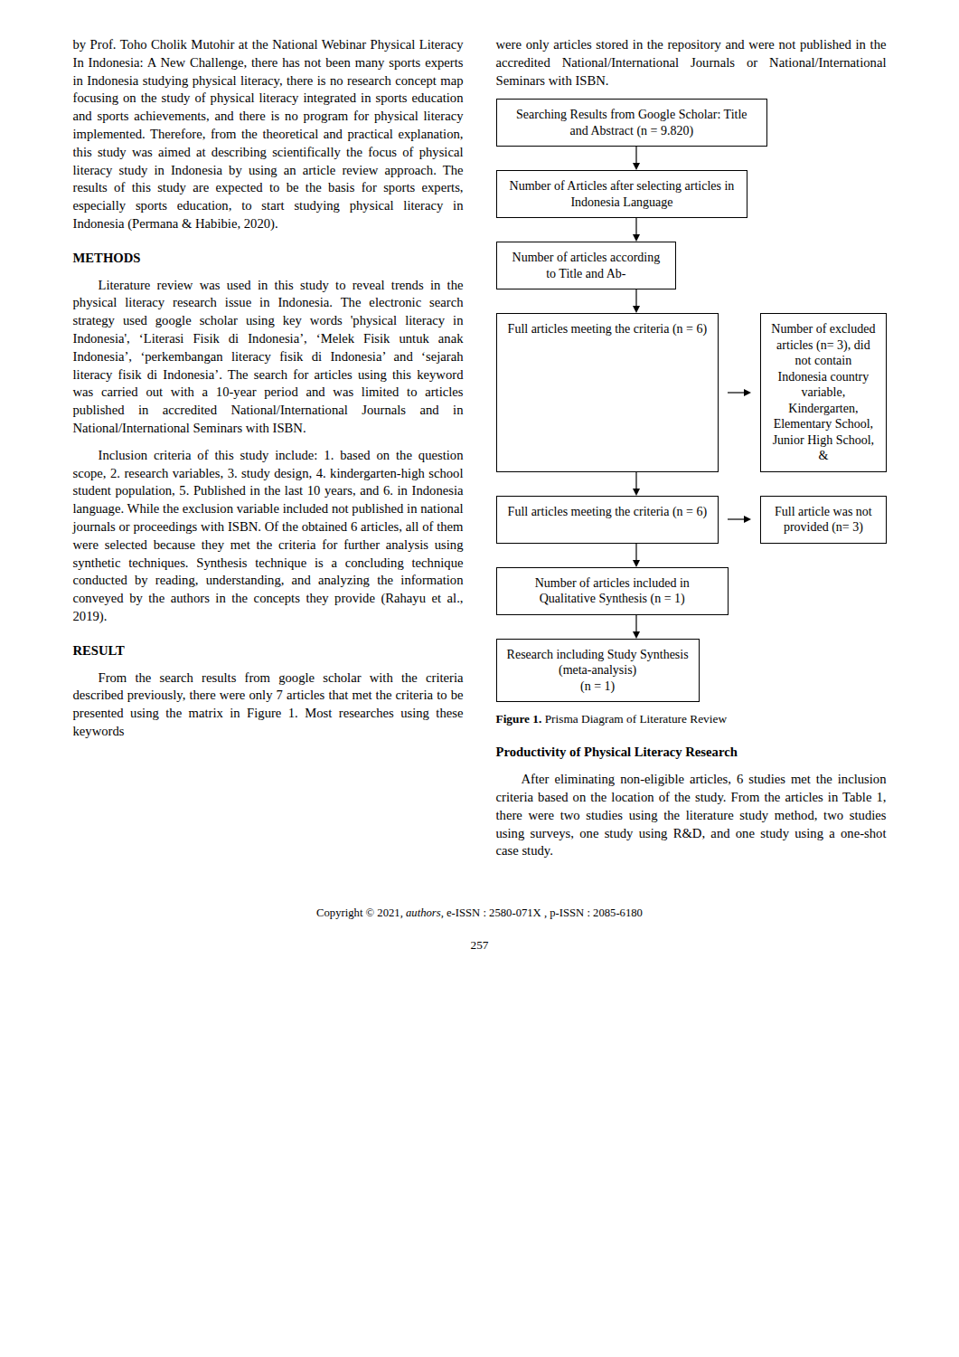by Prof. Toho Cholik Mutohir at the National Webinar Physical Literacy In Indonesia: A New Challenge, there has not been many sports experts in Indonesia studying physical literacy, there is no research concept map focusing on the study of physical literacy integrated in sports education and sports achievements, and there is no program for physical literacy implemented. Therefore, from the theoretical and practical explanation, this study was aimed at describing scientifically the focus of physical literacy study in Indonesia by using an article review approach. The results of this study are expected to be the basis for sports experts, especially sports education, to start studying physical literacy in Indonesia (Permana & Habibie, 2020).
Methods
Literature review was used in this study to reveal trends in the physical literacy research issue in Indonesia. The electronic search strategy used google scholar using key words 'physical literacy in Indonesia', ‘Literasi Fisik di Indonesia’, ‘Melek Fisik untuk anak Indonesia’, ‘perkembangan literacy fisik di Indonesia’ and ‘sejarah literacy fisik di Indonesia’. The search for articles using this keyword was carried out with a 10-year period and was limited to articles published in accredited National/International Journals and in National/International Seminars with ISBN.
Inclusion criteria of this study include: 1. based on the question scope, 2. research variables, 3. study design, 4. kindergarten-high school student population, 5. Published in the last 10 years, and 6. in Indonesia language. While the exclusion variable included not published in national journals or proceedings with ISBN. Of the obtained 6 articles, all of them were selected because they met the criteria for further analysis using synthetic techniques. Synthesis technique is a concluding technique conducted by reading, understanding, and analyzing the information conveyed by the authors in the concepts they provide (Rahayu et al., 2019).
Result
From the search results from google scholar with the criteria described previously, there were only 7 articles that met the criteria to be presented using the matrix in Figure 1. Most researches using these keywords
were only articles stored in the repository and were not published in the accredited National/International Journals or National/International Seminars with ISBN.
Searching Results from Google Scholar: Title and Abstract (n = 9.820)
Number of Articles after selecting articles in Indonesia Language
Number of articles according to Title and Ab-
Full articles meeting the criteria (n = 6)
Number of excluded articles (n= 3), did not contain Indonesia country variable, Kindergarten, Elementary School, Junior High School, &
Full articles meeting the criteria (n = 6)
Full article was not provided (n= 3)
Number of articles included in Qualitative Synthesis (n = 1)
Research including Study Synthesis (meta-analysis)
(n = 1)
Figure 1. Prisma Diagram of Literature Review
Productivity of Physical Literacy Research
After eliminating non-eligible articles, 6 studies met the inclusion criteria based on the location of the study. From the articles in Table 1, there were two studies using the literature study method, two studies using surveys, one study using R&D, and one study using a one-shot case study.
Copyright © 2021, authors, e-ISSN : 2580-071X , p-ISSN : 2085-6180
257